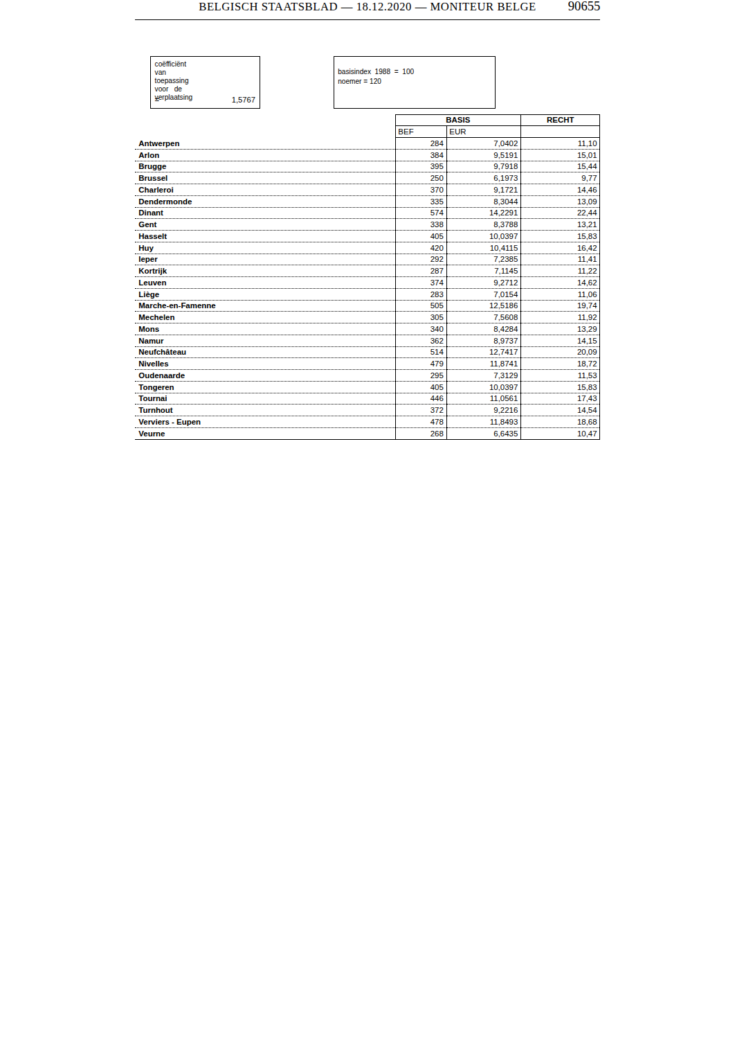BELGISCH STAATSBLAD — 18.12.2020 — MONITEUR BELGE
90655
coëfficiënt
van
toepassing
voor de
verplaatsing = 1,5767
basisindex 1988 = 100
noemer = 120
| | BASIS | RECHT |
| --- | --- | --- |
| | BEF | EUR | |
| Antwerpen | 284 | 7,0402 | 11,10 |
| Arlon | 384 | 9,5191 | 15,01 |
| Brugge | 395 | 9,7918 | 15,44 |
| Brussel | 250 | 6,1973 | 9,77 |
| Charleroi | 370 | 9,1721 | 14,46 |
| Dendermonde | 335 | 8,3044 | 13,09 |
| Dinant | 574 | 14,2291 | 22,44 |
| Gent | 338 | 8,3788 | 13,21 |
| Hasselt | 405 | 10,0397 | 15,83 |
| Huy | 420 | 10,4115 | 16,42 |
| Ieper | 292 | 7,2385 | 11,41 |
| Kortrijk | 287 | 7,1145 | 11,22 |
| Leuven | 374 | 9,2712 | 14,62 |
| Liège | 283 | 7,0154 | 11,06 |
| Marche-en-Famenne | 505 | 12,5186 | 19,74 |
| Mechelen | 305 | 7,5608 | 11,92 |
| Mons | 340 | 8,4284 | 13,29 |
| Namur | 362 | 8,9737 | 14,15 |
| Neufchâteau | 514 | 12,7417 | 20,09 |
| Nivelles | 479 | 11,8741 | 18,72 |
| Oudenaarde | 295 | 7,3129 | 11,53 |
| Tongeren | 405 | 10,0397 | 15,83 |
| Tournai | 446 | 11,0561 | 17,43 |
| Turnhout | 372 | 9,2216 | 14,54 |
| Verviers - Eupen | 478 | 11,8493 | 18,68 |
| Veurne | 268 | 6,6435 | 10,47 |